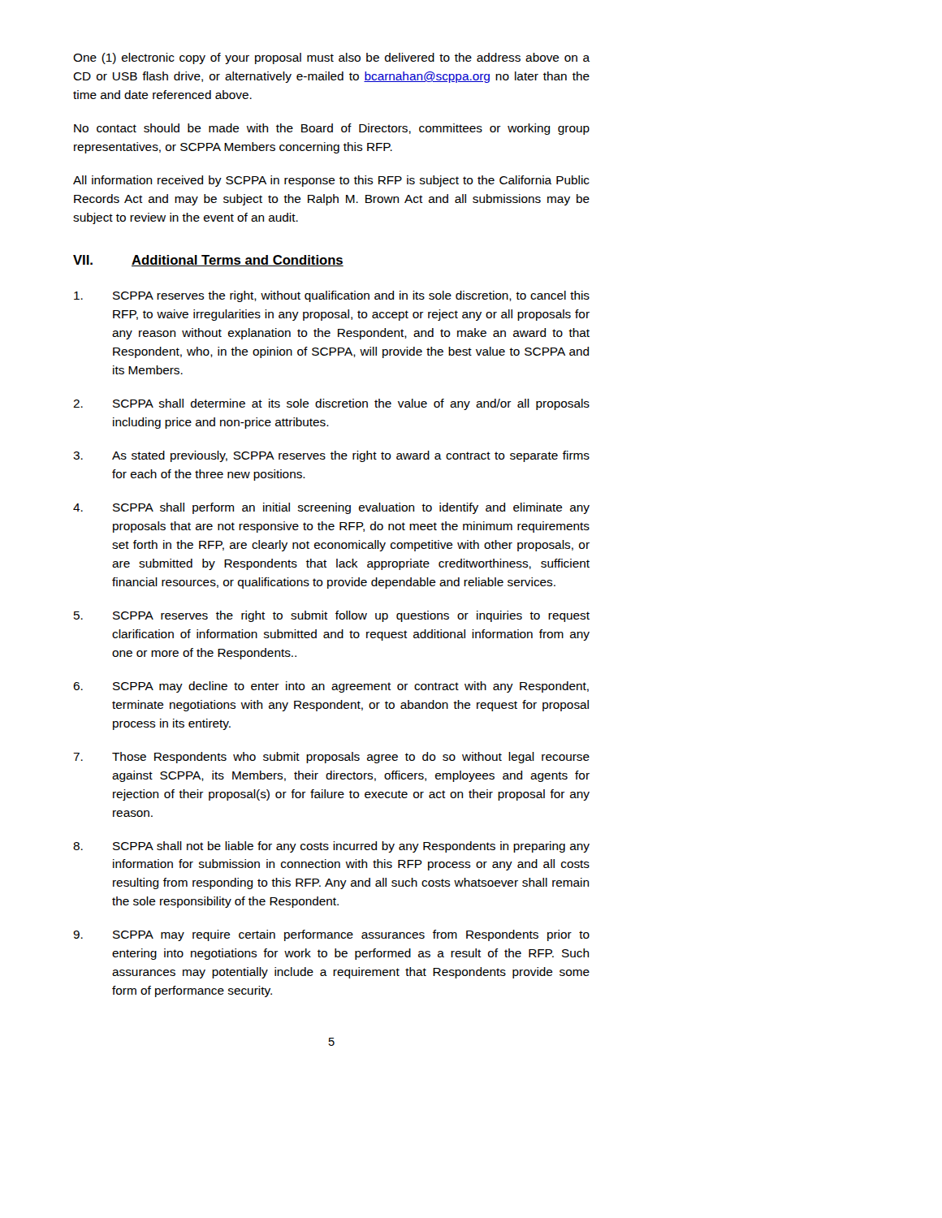One (1) electronic copy of your proposal must also be delivered to the address above on a CD or USB flash drive, or alternatively e-mailed to bcarnahan@scppa.org no later than the time and date referenced above.
No contact should be made with the Board of Directors, committees or working group representatives, or SCPPA Members concerning this RFP.
All information received by SCPPA in response to this RFP is subject to the California Public Records Act and may be subject to the Ralph M. Brown Act and all submissions may be subject to review in the event of an audit.
VII. Additional Terms and Conditions
SCPPA reserves the right, without qualification and in its sole discretion, to cancel this RFP, to waive irregularities in any proposal, to accept or reject any or all proposals for any reason without explanation to the Respondent, and to make an award to that Respondent, who, in the opinion of SCPPA, will provide the best value to SCPPA and its Members.
SCPPA shall determine at its sole discretion the value of any and/or all proposals including price and non-price attributes.
As stated previously, SCPPA reserves the right to award a contract to separate firms for each of the three new positions.
SCPPA shall perform an initial screening evaluation to identify and eliminate any proposals that are not responsive to the RFP, do not meet the minimum requirements set forth in the RFP, are clearly not economically competitive with other proposals, or are submitted by Respondents that lack appropriate creditworthiness, sufficient financial resources, or qualifications to provide dependable and reliable services.
SCPPA reserves the right to submit follow up questions or inquiries to request clarification of information submitted and to request additional information from any one or more of the Respondents..
SCPPA may decline to enter into an agreement or contract with any Respondent, terminate negotiations with any Respondent, or to abandon the request for proposal process in its entirety.
Those Respondents who submit proposals agree to do so without legal recourse against SCPPA, its Members, their directors, officers, employees and agents for rejection of their proposal(s) or for failure to execute or act on their proposal for any reason.
SCPPA shall not be liable for any costs incurred by any Respondents in preparing any information for submission in connection with this RFP process or any and all costs resulting from responding to this RFP. Any and all such costs whatsoever shall remain the sole responsibility of the Respondent.
SCPPA may require certain performance assurances from Respondents prior to entering into negotiations for work to be performed as a result of the RFP. Such assurances may potentially include a requirement that Respondents provide some form of performance security.
5